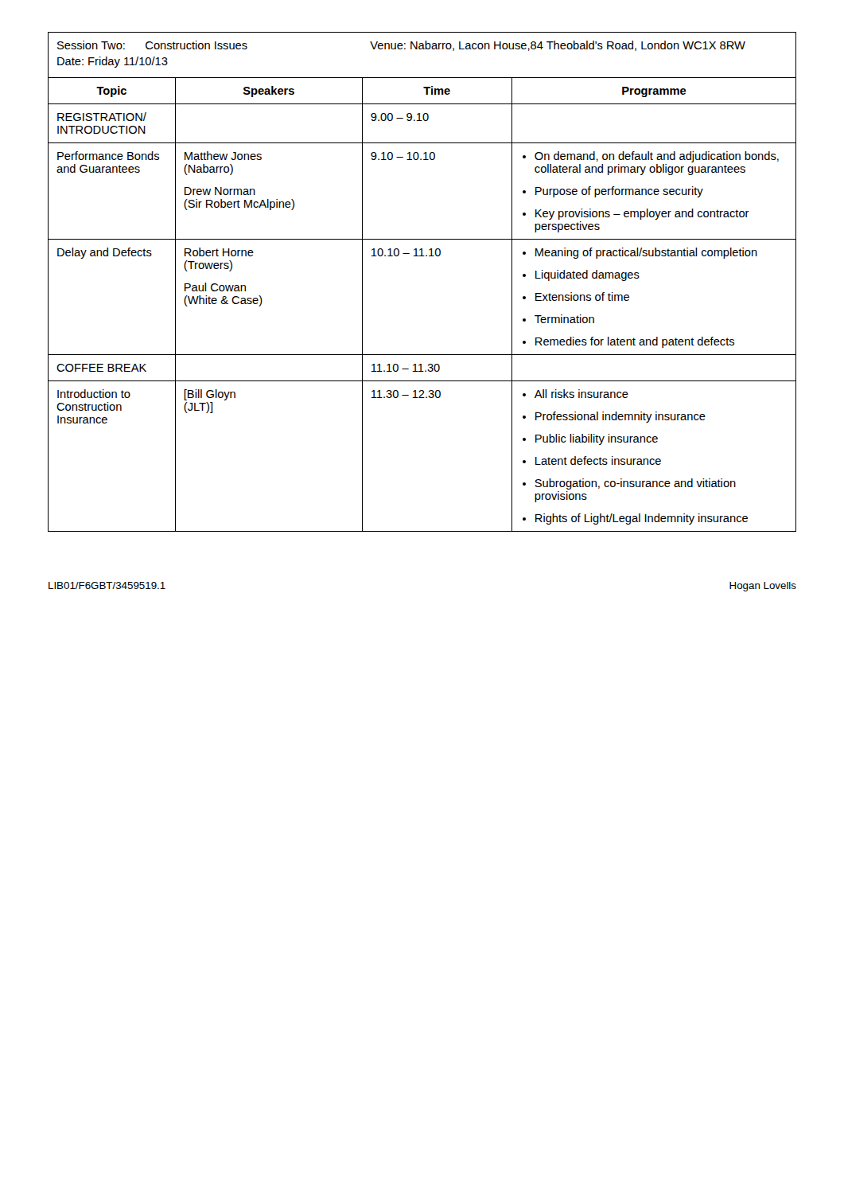| Session Two: Construction Issues | Venue: Nabarro, Lacon House,84 Theobald's Road, London WC1X 8RW |
| Date: Friday 11/10/13 |
| Topic | Speakers | Time | Programme |
| REGISTRATION/ INTRODUCTION | | 9.00 – 9.10 | |
| Performance Bonds and Guarantees | Matthew Jones (Nabarro) Drew Norman (Sir Robert McAlpine) | 9.10 – 10.10 | On demand, on default and adjudication bonds, collateral and primary obligor guarantees Purpose of performance security Key provisions – employer and contractor perspectives |
| Delay and Defects | Robert Horne (Trowers) Paul Cowan (White & Case) | 10.10 – 11.10 | Meaning of practical/substantial completion Liquidated damages Extensions of time Termination Remedies for latent and patent defects |
| COFFEE BREAK | | 11.10 – 11.30 | |
| Introduction to Construction Insurance | [Bill Gloyn (JLT)] | 11.30 – 12.30 | All risks insurance Professional indemnity insurance Public liability insurance Latent defects insurance Subrogation, co-insurance and vitiation provisions Rights of Light/Legal Indemnity insurance |
LIB01/F6GBT/3459519.1 Hogan Lovells